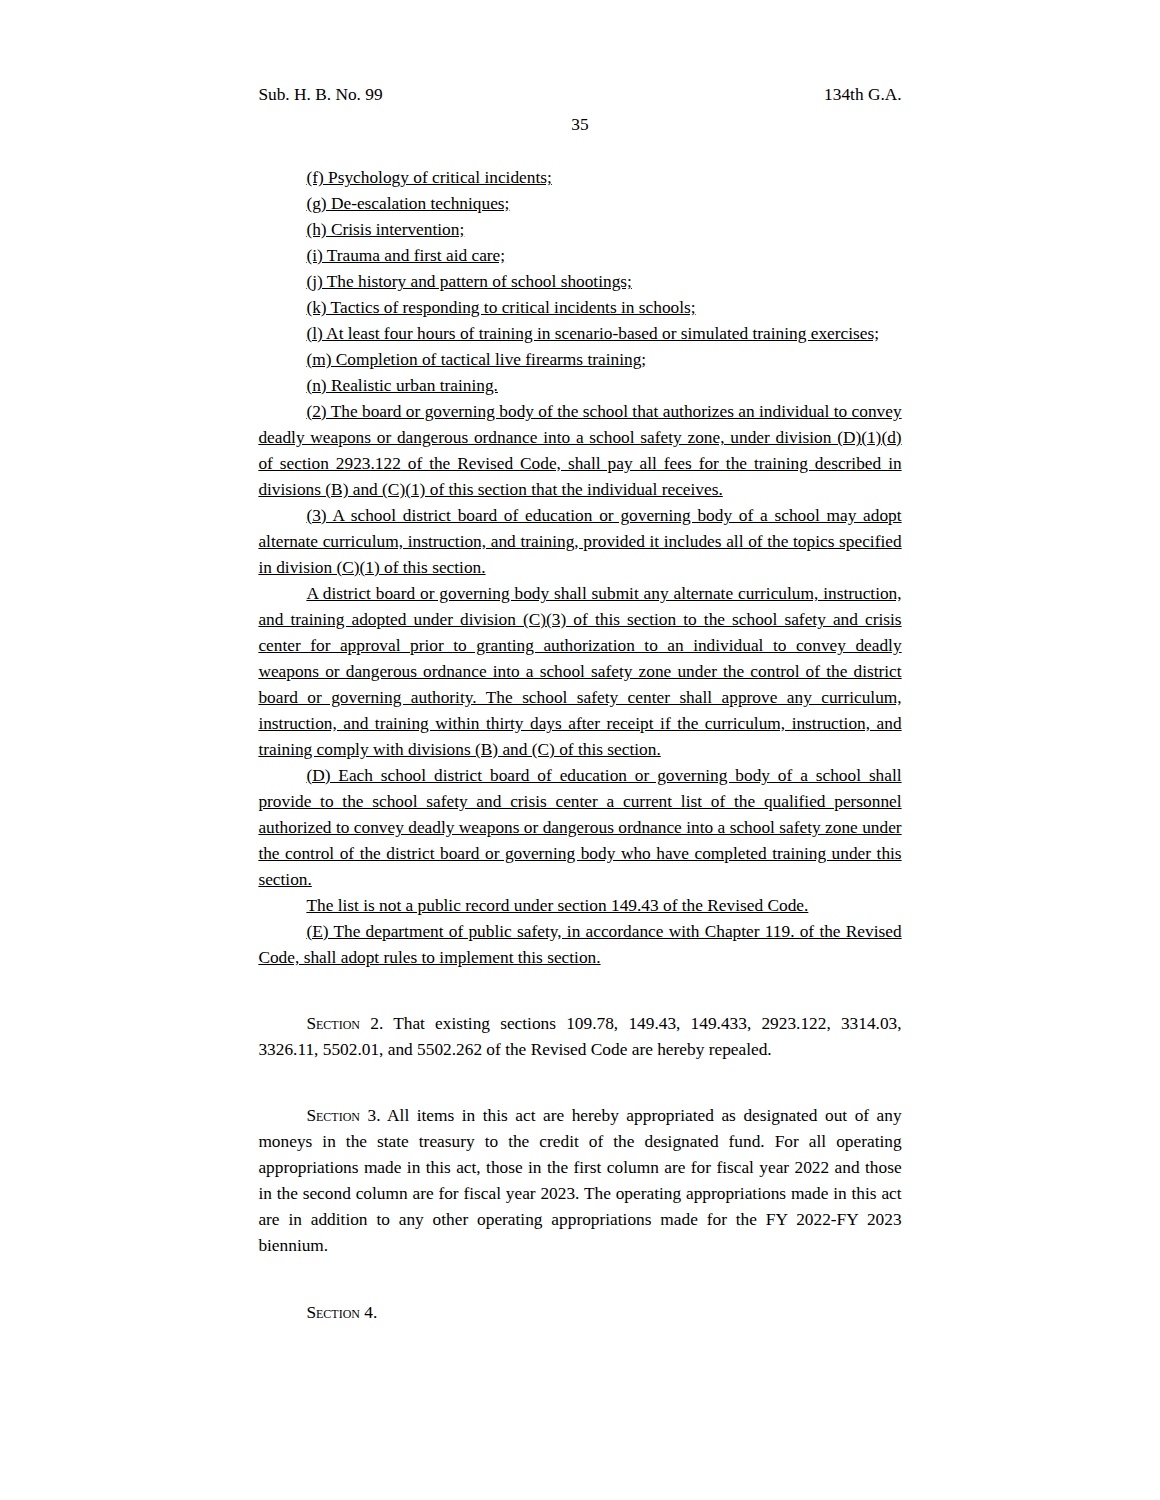Sub. H. B. No. 99
134th G.A.
35
(f) Psychology of critical incidents;
(g) De-escalation techniques;
(h) Crisis intervention;
(i) Trauma and first aid care;
(j) The history and pattern of school shootings;
(k) Tactics of responding to critical incidents in schools;
(l) At least four hours of training in scenario-based or simulated training exercises;
(m) Completion of tactical live firearms training;
(n) Realistic urban training.
(2) The board or governing body of the school that authorizes an individual to convey deadly weapons or dangerous ordnance into a school safety zone, under division (D)(1)(d) of section 2923.122 of the Revised Code, shall pay all fees for the training described in divisions (B) and (C)(1) of this section that the individual receives.
(3) A school district board of education or governing body of a school may adopt alternate curriculum, instruction, and training, provided it includes all of the topics specified in division (C)(1) of this section.
A district board or governing body shall submit any alternate curriculum, instruction, and training adopted under division (C)(3) of this section to the school safety and crisis center for approval prior to granting authorization to an individual to convey deadly weapons or dangerous ordnance into a school safety zone under the control of the district board or governing authority. The school safety center shall approve any curriculum, instruction, and training within thirty days after receipt if the curriculum, instruction, and training comply with divisions (B) and (C) of this section.
(D) Each school district board of education or governing body of a school shall provide to the school safety and crisis center a current list of the qualified personnel authorized to convey deadly weapons or dangerous ordnance into a school safety zone under the control of the district board or governing body who have completed training under this section.
The list is not a public record under section 149.43 of the Revised Code.
(E) The department of public safety, in accordance with Chapter 119. of the Revised Code, shall adopt rules to implement this section.
Section 2. That existing sections 109.78, 149.43, 149.433, 2923.122, 3314.03, 3326.11, 5502.01, and 5502.262 of the Revised Code are hereby repealed.
Section 3. All items in this act are hereby appropriated as designated out of any moneys in the state treasury to the credit of the designated fund. For all operating appropriations made in this act, those in the first column are for fiscal year 2022 and those in the second column are for fiscal year 2023. The operating appropriations made in this act are in addition to any other operating appropriations made for the FY 2022-FY 2023 biennium.
Section 4.